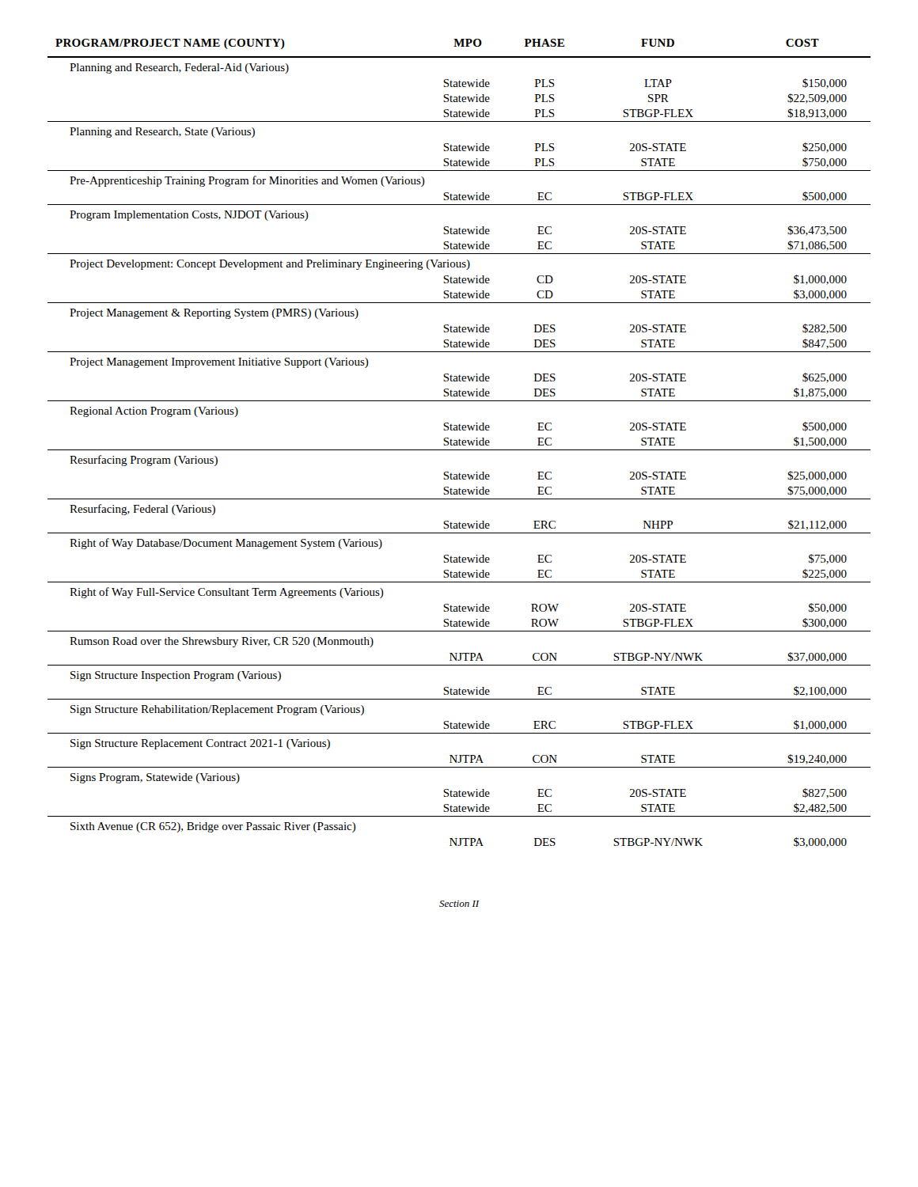| PROGRAM/PROJECT NAME (COUNTY) | MPO | PHASE | FUND | COST |
| --- | --- | --- | --- | --- |
| Planning and Research, Federal-Aid (Various) |
| | Statewide | PLS | LTAP | $150,000 |
| | Statewide | PLS | SPR | $22,509,000 |
| | Statewide | PLS | STBGP-FLEX | $18,913,000 |
| Planning and Research, State (Various) |
| | Statewide | PLS | 20S-STATE | $250,000 |
| | Statewide | PLS | STATE | $750,000 |
| Pre-Apprenticeship Training Program for Minorities and Women (Various) |
| | Statewide | EC | STBGP-FLEX | $500,000 |
| Program Implementation Costs, NJDOT (Various) |
| | Statewide | EC | 20S-STATE | $36,473,500 |
| | Statewide | EC | STATE | $71,086,500 |
| Project Development: Concept Development and Preliminary Engineering (Various) |
| | Statewide | CD | 20S-STATE | $1,000,000 |
| | Statewide | CD | STATE | $3,000,000 |
| Project Management & Reporting System (PMRS) (Various) |
| | Statewide | DES | 20S-STATE | $282,500 |
| | Statewide | DES | STATE | $847,500 |
| Project Management Improvement Initiative Support (Various) |
| | Statewide | DES | 20S-STATE | $625,000 |
| | Statewide | DES | STATE | $1,875,000 |
| Regional Action Program (Various) |
| | Statewide | EC | 20S-STATE | $500,000 |
| | Statewide | EC | STATE | $1,500,000 |
| Resurfacing Program (Various) |
| | Statewide | EC | 20S-STATE | $25,000,000 |
| | Statewide | EC | STATE | $75,000,000 |
| Resurfacing, Federal (Various) |
| | Statewide | ERC | NHPP | $21,112,000 |
| Right of Way Database/Document Management System (Various) |
| | Statewide | EC | 20S-STATE | $75,000 |
| | Statewide | EC | STATE | $225,000 |
| Right of Way Full-Service Consultant Term Agreements (Various) |
| | Statewide | ROW | 20S-STATE | $50,000 |
| | Statewide | ROW | STBGP-FLEX | $300,000 |
| Rumson Road over the Shrewsbury River, CR 520 (Monmouth) |
| | NJTPA | CON | STBGP-NY/NWK | $37,000,000 |
| Sign Structure Inspection Program (Various) |
| | Statewide | EC | STATE | $2,100,000 |
| Sign Structure Rehabilitation/Replacement Program (Various) |
| | Statewide | ERC | STBGP-FLEX | $1,000,000 |
| Sign Structure Replacement Contract 2021-1 (Various) |
| | NJTPA | CON | STATE | $19,240,000 |
| Signs Program, Statewide (Various) |
| | Statewide | EC | 20S-STATE | $827,500 |
| | Statewide | EC | STATE | $2,482,500 |
| Sixth Avenue (CR 652), Bridge over Passaic River (Passaic) |
| | NJTPA | DES | STBGP-NY/NWK | $3,000,000 |
Section II